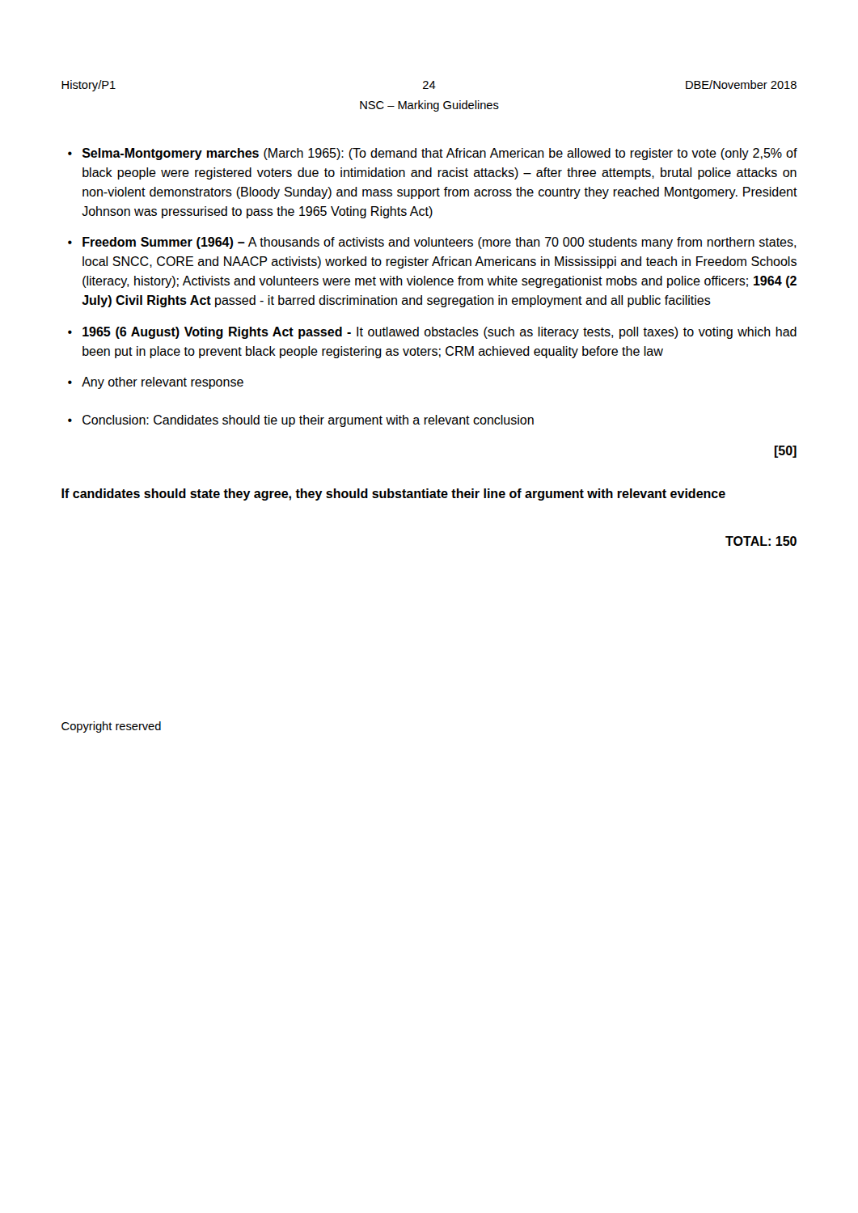History/P1
24
DBE/November 2018
NSC – Marking Guidelines
Selma-Montgomery marches (March 1965): (To demand that African American be allowed to register to vote (only 2,5% of black people were registered voters due to intimidation and racist attacks) – after three attempts, brutal police attacks on non-violent demonstrators (Bloody Sunday) and mass support from across the country they reached Montgomery. President Johnson was pressurised to pass the 1965 Voting Rights Act)
Freedom Summer (1964) – A thousands of activists and volunteers (more than 70 000 students many from northern states, local SNCC, CORE and NAACP activists) worked to register African Americans in Mississippi and teach in Freedom Schools (literacy, history); Activists and volunteers were met with violence from white segregationist mobs and police officers; 1964 (2 July) Civil Rights Act passed - it barred discrimination and segregation in employment and all public facilities
1965 (6 August) Voting Rights Act passed - It outlawed obstacles (such as literacy tests, poll taxes) to voting which had been put in place to prevent black people registering as voters; CRM achieved equality before the law
Any other relevant response
Conclusion: Candidates should tie up their argument with a relevant conclusion
[50]
If candidates should state they agree, they should substantiate their line of argument with relevant evidence
TOTAL: 150
Copyright reserved